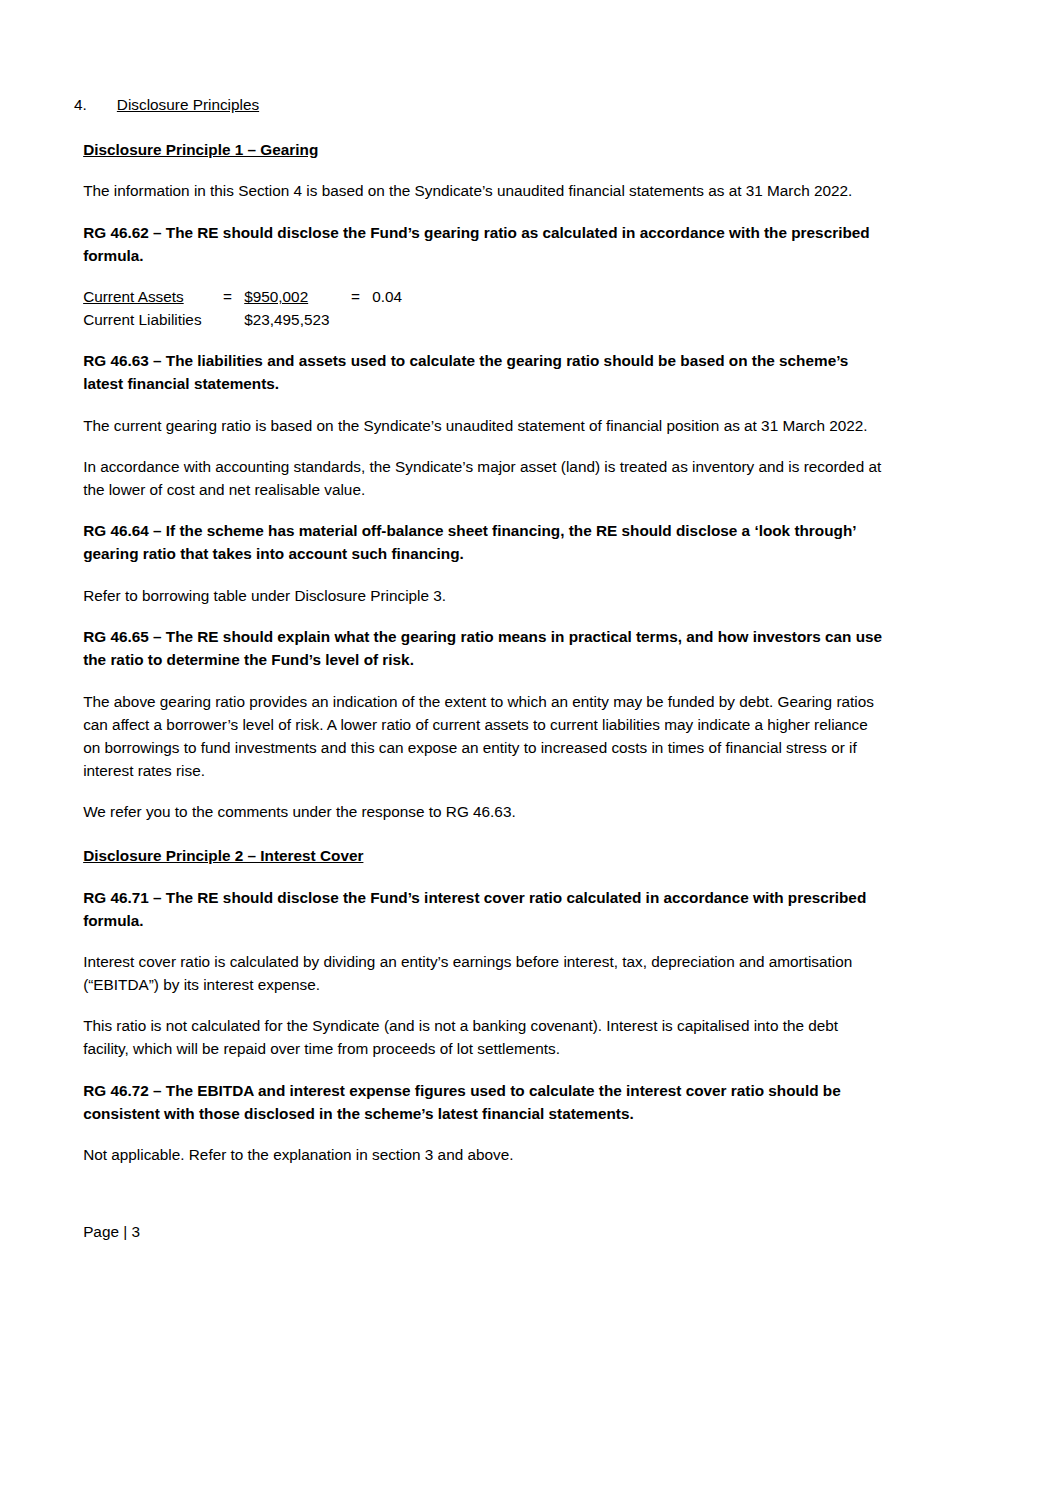4. Disclosure Principles
Disclosure Principle 1 – Gearing
The information in this Section 4 is based on the Syndicate’s unaudited financial statements as at 31 March 2022.
RG 46.62 – The RE should disclose the Fund’s gearing ratio as calculated in accordance with the prescribed formula.
| Current Assets | = | $950,002 | = | 0.04 |
| Current Liabilities | | $23,495,523 | | |
RG 46.63 – The liabilities and assets used to calculate the gearing ratio should be based on the scheme’s latest financial statements.
The current gearing ratio is based on the Syndicate’s unaudited statement of financial position as at 31 March 2022.
In accordance with accounting standards, the Syndicate’s major asset (land) is treated as inventory and is recorded at the lower of cost and net realisable value.
RG 46.64 – If the scheme has material off-balance sheet financing, the RE should disclose a ‘look through’ gearing ratio that takes into account such financing.
Refer to borrowing table under Disclosure Principle 3.
RG 46.65 – The RE should explain what the gearing ratio means in practical terms, and how investors can use the ratio to determine the Fund’s level of risk.
The above gearing ratio provides an indication of the extent to which an entity may be funded by debt. Gearing ratios can affect a borrower’s level of risk. A lower ratio of current assets to current liabilities may indicate a higher reliance on borrowings to fund investments and this can expose an entity to increased costs in times of financial stress or if interest rates rise.
We refer you to the comments under the response to RG 46.63.
Disclosure Principle 2 – Interest Cover
RG 46.71 – The RE should disclose the Fund’s interest cover ratio calculated in accordance with prescribed formula.
Interest cover ratio is calculated by dividing an entity’s earnings before interest, tax, depreciation and amortisation (“EBITDA”) by its interest expense.
This ratio is not calculated for the Syndicate (and is not a banking covenant). Interest is capitalised into the debt facility, which will be repaid over time from proceeds of lot settlements.
RG 46.72 – The EBITDA and interest expense figures used to calculate the interest cover ratio should be consistent with those disclosed in the scheme’s latest financial statements.
Not applicable. Refer to the explanation in section 3 and above.
Page | 3